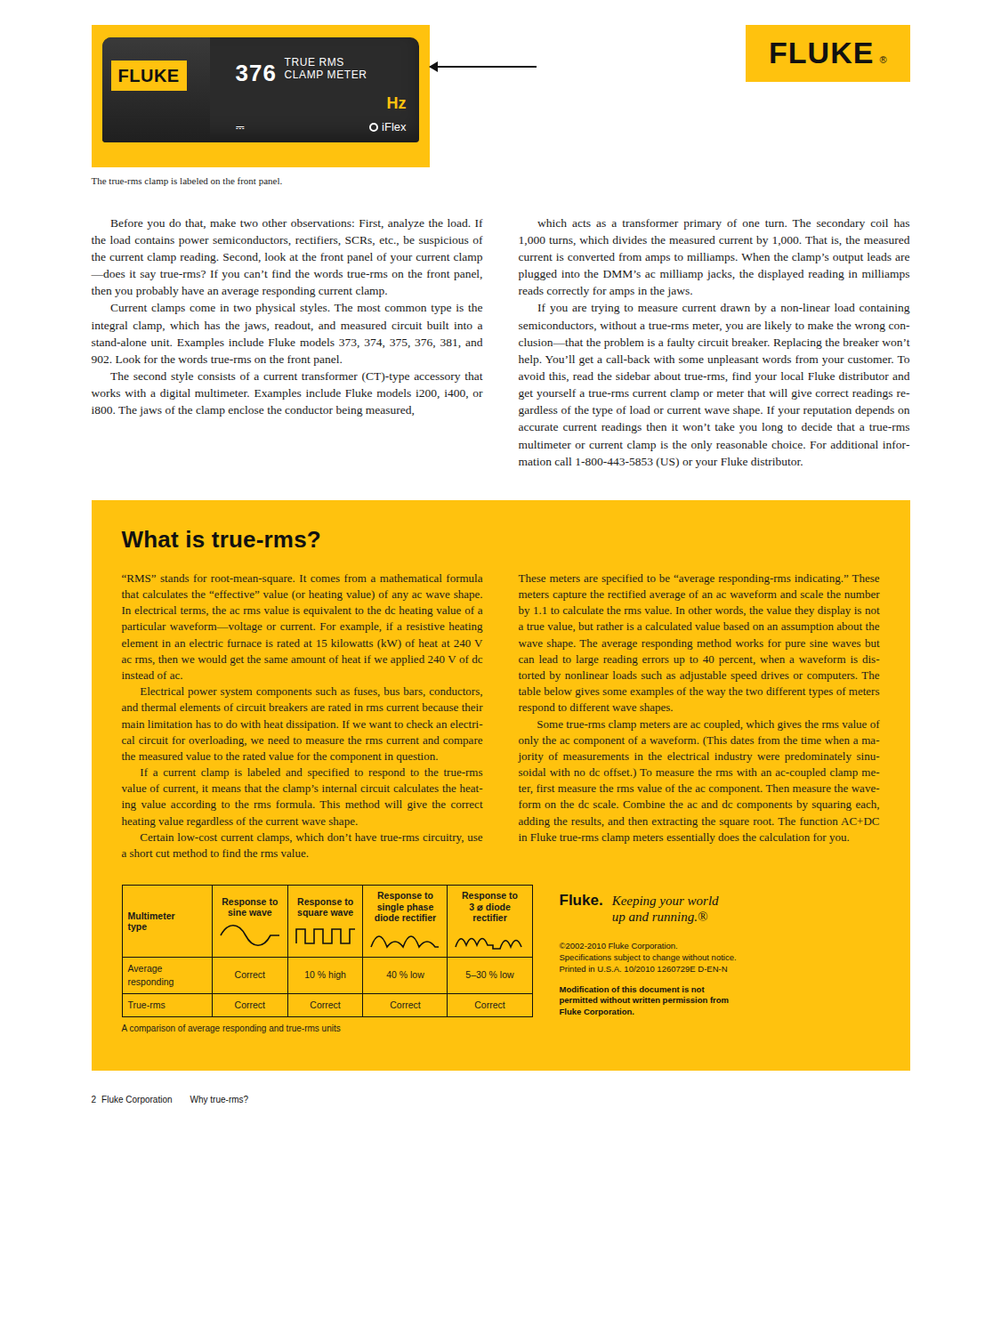FLUKE
376
TRUE RMS
CLAMP METER
⎓
Hz
iFlex
The true-rms clamp is labeled on the front panel.
FLUKE®
Before you do that, make two other observations: First, analyze the load. If the load contains power semiconductors, rectifiers, SCRs, etc., be suspicious of the current clamp reading. Second, look at the front panel of your current clamp—does it say true-rms? If you can’t find the words true-rms on the front panel, then you probably have an average responding current clamp.
Current clamps come in two physical styles. The most common type is the integral clamp, which has the jaws, readout, and measured circuit built into a stand-alone unit. Examples include Fluke models 373, 374, 375, 376, 381, and 902. Look for the words true-rms on the front panel.
The second style consists of a current transformer (CT)-type accessory that works with a digital multimeter. Examples include Fluke models i200, i400, or i800. The jaws of the clamp enclose the conductor being measured,
which acts as a transformer primary of one turn. The secondary coil has 1,000 turns, which divides the measured current by 1,000. That is, the measured current is converted from amps to milliamps. When the clamp’s output leads are plugged into the DMM’s ac milliamp jacks, the displayed reading in milliamps reads correctly for amps in the jaws.
If you are trying to measure current drawn by a non-linear load containing semiconductors, without a true-rms meter, you are likely to make the wrong conclusion—that the problem is a faulty circuit breaker. Replacing the breaker won’t help. You’ll get a call-back with some unpleasant words from your customer. To avoid this, read the sidebar about true-rms, find your local Fluke distributor and get yourself a true-rms current clamp or meter that will give correct readings regardless of the type of load or current wave shape. If your reputation depends on accurate current readings then it won’t take you long to decide that a true-rms multimeter or current clamp is the only reasonable choice. For additional information call 1-800-443-5853 (US) or your Fluke distributor.
What is true-rms?
“RMS” stands for root-mean-square. It comes from a mathematical formula that calculates the “effective” value (or heating value) of any ac wave shape. In electrical terms, the ac rms value is equivalent to the dc heating value of a particular waveform—voltage or current. For example, if a resistive heating element in an electric furnace is rated at 15 kilowatts (kW) of heat at 240 V ac rms, then we would get the same amount of heat if we applied 240 V of dc instead of ac.
Electrical power system components such as fuses, bus bars, conductors, and thermal elements of circuit breakers are rated in rms current because their main limitation has to do with heat dissipation. If we want to check an electrical circuit for overloading, we need to measure the rms current and compare the measured value to the rated value for the component in question.
If a current clamp is labeled and specified to respond to the true-rms value of current, it means that the clamp’s internal circuit calculates the heating value according to the rms formula. This method will give the correct heating value regardless of the current wave shape.
Certain low-cost current clamps, which don’t have true-rms circuitry, use a short cut method to find the rms value.
These meters are specified to be “average responding-rms indicating.” These meters capture the rectified average of an ac waveform and scale the number by 1.1 to calculate the rms value. In other words, the value they display is not a true value, but rather is a calculated value based on an assumption about the wave shape. The average responding method works for pure sine waves but can lead to large reading errors up to 40 percent, when a waveform is distorted by nonlinear loads such as adjustable speed drives or computers. The table below gives some examples of the way the two different types of meters respond to different wave shapes.
Some true-rms clamp meters are ac coupled, which gives the rms value of only the ac component of a waveform. (This dates from the time when a majority of measurements in the electrical industry were predominately sinusoidal with no dc offset.) To measure the rms with an ac-coupled clamp meter, first measure the rms value of the ac component. Then measure the waveform on the dc scale. Combine the ac and dc components by squaring each, adding the results, and then extracting the square root. The function AC+DC in Fluke true-rms clamp meters essentially does the calculation for you.
| Multimeter type | Response to sine wave | Response to square wave | Response to single phase diode rectifier | Response to 3 ⌀ diode rectifier |
| --- | --- | --- | --- | --- |
| Average responding | Correct | 10 % high | 40 % low | 5–30 % low |
| True-rms | Correct | Correct | Correct | Correct |
A comparison of average responding and true-rms units
Fluke. Keeping your world
up and running.®
©2002-2010 Fluke Corporation.
Specifications subject to change without notice.
Printed in U.S.A. 10/2010 1260729E D-EN-N Modification of this document is not
permitted without written permission from
Fluke Corporation.
2 Fluke Corporation Why true-rms?